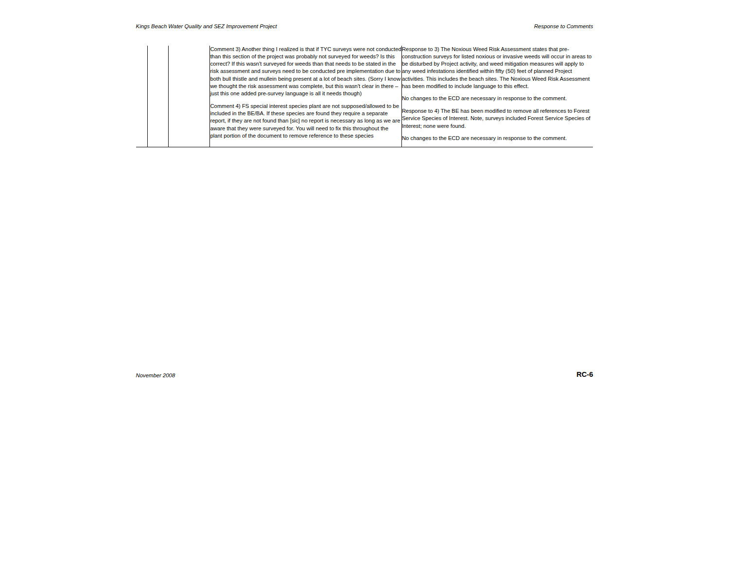Kings Beach Water Quality and SEZ Improvement Project
Response to Comments
| | | | Comment 3) Another thing I realized is that if TYC surveys were not conducted than this section of the project was probably not surveyed for weeds? Is this correct? If this wasn't surveyed for weeds than that needs to be stated in the risk assessment and surveys need to be conducted pre implementation due to both bull thistle and mullein being present at a lot of beach sites. (Sorry I know we thought the risk assessment was complete, but this wasn't clear in there – just this one added pre-survey language is all it needs though) Comment 4) FS special interest species plant are not supposed/allowed to be included in the BE/BA. If these species are found they require a separate report, if they are not found than [sic] no report is necessary as long as we are aware that they were surveyed for. You will need to fix this throughout the plant portion of the document to remove reference to these species | Response to 3) The Noxious Weed Risk Assessment states that pre-construction surveys for listed noxious or invasive weeds will occur in areas to be disturbed by Project activity, and weed mitigation measures will apply to any weed infestations identified within fifty (50) feet of planned Project activities. This includes the beach sites. The Noxious Weed Risk Assessment has been modified to include language to this effect. No changes to the ECD are necessary in response to the comment. Response to 4) The BE has been modified to remove all references to Forest Service Species of Interest. Note, surveys included Forest Service Species of Interest; none were found. No changes to the ECD are necessary in response to the comment. |
November 2008
RC-6